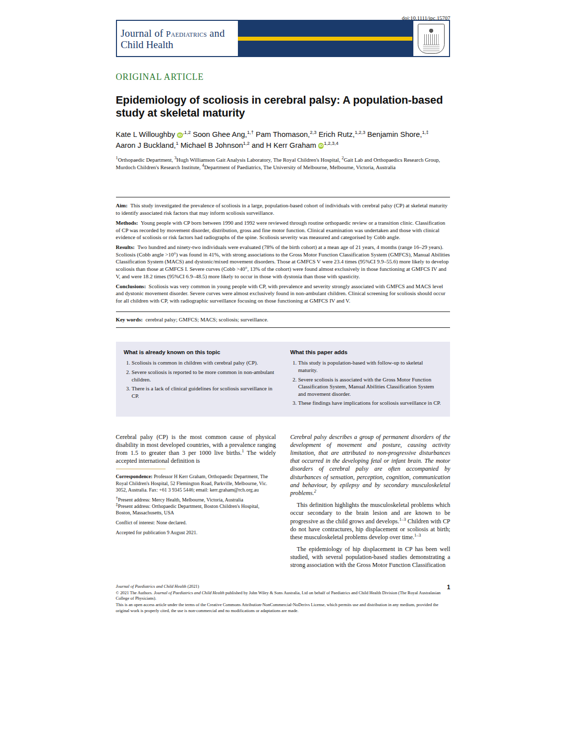doi:10.1111/jpc.15707
Journal of Paediatrics and
Child Health
ORIGINAL ARTICLE
Epidemiology of scoliosis in cerebral palsy: A population-based study at skeletal maturity
Kate L Willoughby iD,1,2 Soon Ghee Ang,1,† Pam Thomason,2,3 Erich Rutz,1,2,3 Benjamin Shore,1,‡
Aaron J Buckland,1 Michael B Johnson1,2 and H Kerr Graham iD1,2,3,4
1Orthopaedic Department, 3Hugh Williamson Gait Analysis Laboratory, The Royal Children's Hospital, 2Gait Lab and Orthopaedics Research Group, Murdoch Children's Research Institute, 4Department of Paediatrics, The University of Melbourne, Melbourne, Victoria, Australia
Aim: This study investigated the prevalence of scoliosis in a large, population-based cohort of individuals with cerebral palsy (CP) at skeletal maturity to identify associated risk factors that may inform scoliosis surveillance.
Methods: Young people with CP born between 1990 and 1992 were reviewed through routine orthopaedic review or a transition clinic. Classification of CP was recorded by movement disorder, distribution, gross and fine motor function. Clinical examination was undertaken and those with clinical evidence of scoliosis or risk factors had radiographs of the spine. Scoliosis severity was measured and categorised by Cobb angle.
Results: Two hundred and ninety-two individuals were evaluated (78% of the birth cohort) at a mean age of 21 years, 4 months (range 16–29 years). Scoliosis (Cobb angle >10°) was found in 41%, with strong associations to the Gross Motor Function Classification System (GMFCS), Manual Abilities Classification System (MACS) and dystonic/mixed movement disorders. Those at GMFCS V were 23.4 times (95%CI 9.9–55.6) more likely to develop scoliosis than those at GMFCS I. Severe curves (Cobb >40°, 13% of the cohort) were found almost exclusively in those functioning at GMFCS IV and V, and were 18.2 times (95%CI 6.9–48.5) more likely to occur in those with dystonia than those with spasticity.
Conclusions: Scoliosis was very common in young people with CP, with prevalence and severity strongly associated with GMFCS and MACS level and dystonic movement disorder. Severe curves were almost exclusively found in non-ambulant children. Clinical screening for scoliosis should occur for all children with CP, with radiographic surveillance focusing on those functioning at GMFCS IV and V.
Key words: cerebral palsy; GMFCS; MACS; scoliosis; surveillance.
What is already known on this topic
Scoliosis is common in children with cerebral palsy (CP).
Severe scoliosis is reported to be more common in non-ambulant children.
There is a lack of clinical guidelines for scoliosis surveillance in CP.
What this paper adds
This study is population-based with follow-up to skeletal maturity.
Severe scoliosis is associated with the Gross Motor Function Classification System, Manual Abilities Classification System and movement disorder.
These findings have implications for scoliosis surveillance in CP.
Cerebral palsy (CP) is the most common cause of physical disability in most developed countries, with a prevalence ranging from 1.5 to greater than 3 per 1000 live births.1 The widely accepted international definition is
Correspondence: Professor H Kerr Graham, Orthopaedic Department, The Royal Children's Hospital, 52 Flemington Road, Parkville, Melbourne, Vic. 3052, Australia. Fax: +61 3 9345 5446; email: kerr.graham@rch.org.au
†Present address: Mercy Health, Melbourne, Victoria, Australia
‡Present address: Orthopaedic Department, Boston Children's Hospital, Boston, Massachusetts, USA
Conflict of interest: None declared.
Accepted for publication 9 August 2021.
Cerebral palsy describes a group of permanent disorders of the development of movement and posture, causing activity limitation, that are attributed to non-progressive disturbances that occurred in the developing fetal or infant brain. The motor disorders of cerebral palsy are often accompanied by disturbances of sensation, perception, cognition, communication and behaviour, by epilepsy and by secondary musculoskeletal problems.2
This definition highlights the musculoskeletal problems which occur secondary to the brain lesion and are known to be progressive as the child grows and develops.1–3 Children with CP do not have contractures, hip displacement or scoliosis at birth; these musculoskeletal problems develop over time.1–3
The epidemiology of hip displacement in CP has been well studied, with several population-based studies demonstrating a strong association with the Gross Motor Function Classification
1
Journal of Paediatrics and Child Health (2021)
© 2021 The Authors. Journal of Paediatrics and Child Health published by John Wiley & Sons Australia, Ltd on behalf of Paediatrics and Child Health Division (The Royal Australasian College of Physicians).
This is an open access article under the terms of the Creative Commons Attribution-NonCommercial-NoDerivs License, which permits use and distribution in any medium, provided the original work is properly cited, the use is non-commercial and no modifications or adaptations are made.